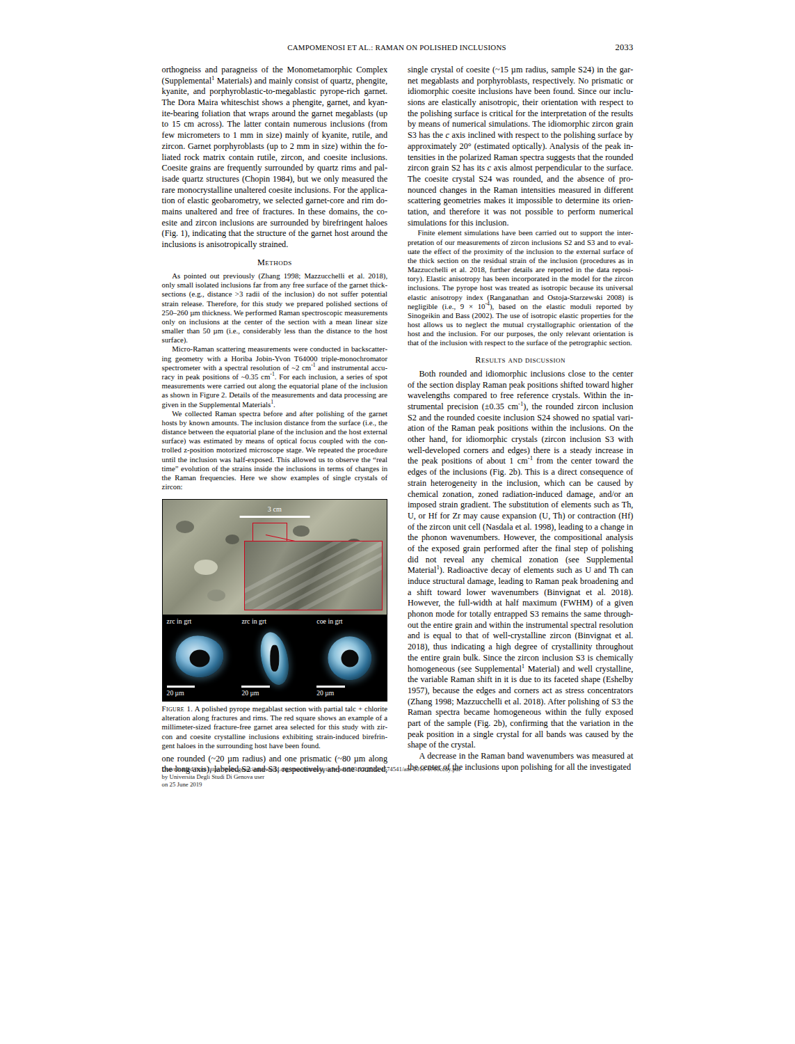CAMPOMENOSI ET AL.: RAMAN ON POLISHED INCLUSIONS 2033
orthogneiss and paragneiss of the Monometamorphic Complex (Supplemental1 Materials) and mainly consist of quartz, phengite, kyanite, and porphyroblastic-to-megablastic pyrope-rich garnet. The Dora Maira whiteschist shows a phengite, garnet, and kyanite-bearing foliation that wraps around the garnet megablasts (up to 15 cm across). The latter contain numerous inclusions (from few micrometers to 1 mm in size) mainly of kyanite, rutile, and zircon. Garnet porphyroblasts (up to 2 mm in size) within the foliated rock matrix contain rutile, zircon, and coesite inclusions. Coesite grains are frequently surrounded by quartz rims and palisade quartz structures (Chopin 1984), but we only measured the rare monocrystalline unaltered coesite inclusions. For the application of elastic geobarometry, we selected garnet-core and rim domains unaltered and free of fractures. In these domains, the coesite and zircon inclusions are surrounded by birefringent haloes (Fig. 1), indicating that the structure of the garnet host around the inclusions is anisotropically strained.
Methods
As pointed out previously (Zhang 1998; Mazzucchelli et al. 2018), only small isolated inclusions far from any free surface of the garnet thick-sections (e.g., distance >3 radii of the inclusion) do not suffer potential strain release. Therefore, for this study we prepared polished sections of 250–260 µm thickness. We performed Raman spectroscopic measurements only on inclusions at the center of the section with a mean linear size smaller than 50 µm (i.e., considerably less than the distance to the host surface).
Micro-Raman scattering measurements were conducted in backscattering geometry with a Horiba Jobin-Yvon T64000 triple-monochromator spectrometer with a spectral resolution of ~2 cm-1 and instrumental accuracy in peak positions of ~0.35 cm-1. For each inclusion, a series of spot measurements were carried out along the equatorial plane of the inclusion as shown in Figure 2. Details of the measurements and data processing are given in the Supplemental Materials1.
We collected Raman spectra before and after polishing of the garnet hosts by known amounts. The inclusion distance from the surface (i.e., the distance between the equatorial plane of the inclusion and the host external surface) was estimated by means of optical focus coupled with the controlled z-position motorized microscope stage. We repeated the procedure until the inclusion was half-exposed. This allowed us to observe the “real time” evolution of the strains inside the inclusions in terms of changes in the Raman frequencies. Here we show examples of single crystals of zircon:
3 cm
zrc in grt
20 µm
zrc in grt
20 µm
coe in grt
20 µm
Figure 1. A polished pyrope megablast section with partial talc + chlorite alteration along fractures and rims. The red square shows an example of a millimeter-sized fracture-free garnet area selected for this study with zircon and coesite crystalline inclusions exhibiting strain-induced birefringent haloes in the surrounding host have been found.
one rounded (~20 µm radius) and one prismatic (~80 µm along the long axis), labeled S2 and S3, respectively, and one rounded, single crystal of coesite (~15 µm radius, sample S24) in the garnet megablasts and porphyroblasts, respectively. No prismatic or idiomorphic coesite inclusions have been found. Since our inclusions are elastically anisotropic, their orientation with respect to the polishing surface is critical for the interpretation of the results by means of numerical simulations. The idiomorphic zircon grain S3 has the c axis inclined with respect to the polishing surface by approximately 20° (estimated optically). Analysis of the peak intensities in the polarized Raman spectra suggests that the rounded zircon grain S2 has its c axis almost perpendicular to the surface. The coesite crystal S24 was rounded, and the absence of pronounced changes in the Raman intensities measured in different scattering geometries makes it impossible to determine its orientation, and therefore it was not possible to perform numerical simulations for this inclusion.
Finite element simulations have been carried out to support the interpretation of our measurements of zircon inclusions S2 and S3 and to evaluate the effect of the proximity of the inclusion to the external surface of the thick section on the residual strain of the inclusion (procedures as in Mazzucchelli et al. 2018, further details are reported in the data repository). Elastic anisotropy has been incorporated in the model for the zircon inclusions. The pyrope host was treated as isotropic because its universal elastic anisotropy index (Ranganathan and Ostoja-Starzewski 2008) is negligible (i.e., 9 × 10-4), based on the elastic moduli reported by Sinogeikin and Bass (2002). The use of isotropic elastic properties for the host allows us to neglect the mutual crystallographic orientation of the host and the inclusion. For our purposes, the only relevant orientation is that of the inclusion with respect to the surface of the petrographic section.
Results and discussion
Both rounded and idiomorphic inclusions close to the center of the section display Raman peak positions shifted toward higher wavelengths compared to free reference crystals. Within the instrumental precision (±0.35 cm-1), the rounded zircon inclusion S2 and the rounded coesite inclusion S24 showed no spatial variation of the Raman peak positions within the inclusions. On the other hand, for idiomorphic crystals (zircon inclusion S3 with well-developed corners and edges) there is a steady increase in the peak positions of about 1 cm-1 from the center toward the edges of the inclusions (Fig. 2b). This is a direct consequence of strain heterogeneity in the inclusion, which can be caused by chemical zonation, zoned radiation-induced damage, and/or an imposed strain gradient. The substitution of elements such as Th, U, or Hf for Zr may cause expansion (U, Th) or contraction (Hf) of the zircon unit cell (Nasdala et al. 1998), leading to a change in the phonon wavenumbers. However, the compositional analysis of the exposed grain performed after the final step of polishing did not reveal any chemical zonation (see Supplemental Material1). Radioactive decay of elements such as U and Th can induce structural damage, leading to Raman peak broadening and a shift toward lower wavenumbers (Binvignat et al. 2018). However, the full-width at half maximum (FWHM) of a given phonon mode for totally entrapped S3 remains the same throughout the entire grain and within the instrumental spectral resolution and is equal to that of well-crystalline zircon (Binvignat et al. 2018), thus indicating a high degree of crystallinity throughout the entire grain bulk. Since the zircon inclusion S3 is chemically homogeneous (see Supplemental1 Material) and well crystalline, the variable Raman shift in it is due to its faceted shape (Eshelby 1957), because the edges and corners act as stress concentrators (Zhang 1998; Mazzucchelli et al. 2018). After polishing of S3 the Raman spectra became homogeneous within the fully exposed part of the sample (Fig. 2b), confirming that the variation in the peak position in a single crystal for all bands was caused by the shape of the crystal.
A decrease in the Raman band wavenumbers was measured at the center of the inclusions upon polishing for all the investigated
Downloaded from https://pubs.geoscienceworld.org/msa/ammin/article-pdf/103/12/2032/4574541/am-2018-6700ccby.pdf
by Universita Degli Studi Di Genova user
on 25 June 2019